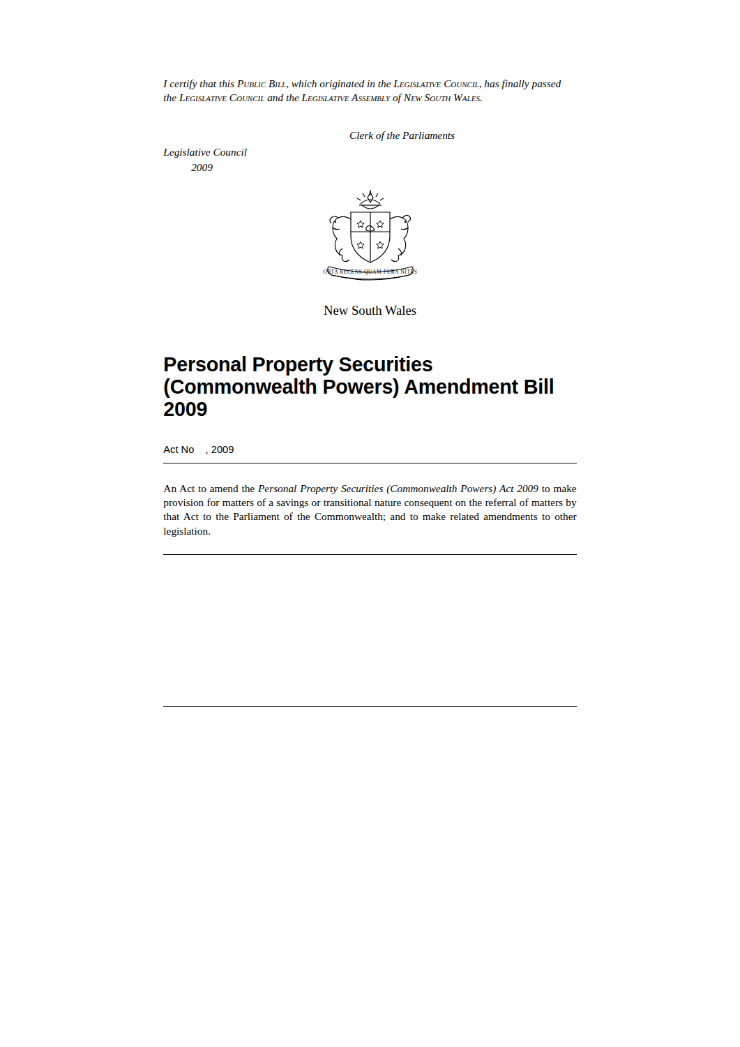I certify that this Public Bill, which originated in the Legislative Council, has finally passed the Legislative Council and the Legislative Assembly of New South Wales.
Clerk of the Parliaments
Legislative Council
2009
ORTA RECENS QUAM PURA NITES
New South Wales
Personal Property Securities (Commonwealth Powers) Amendment Bill 2009
Act No , 2009
An Act to amend the Personal Property Securities (Commonwealth Powers) Act 2009 to make provision for matters of a savings or transitional nature consequent on the referral of matters by that Act to the Parliament of the Commonwealth; and to make related amendments to other legislation.